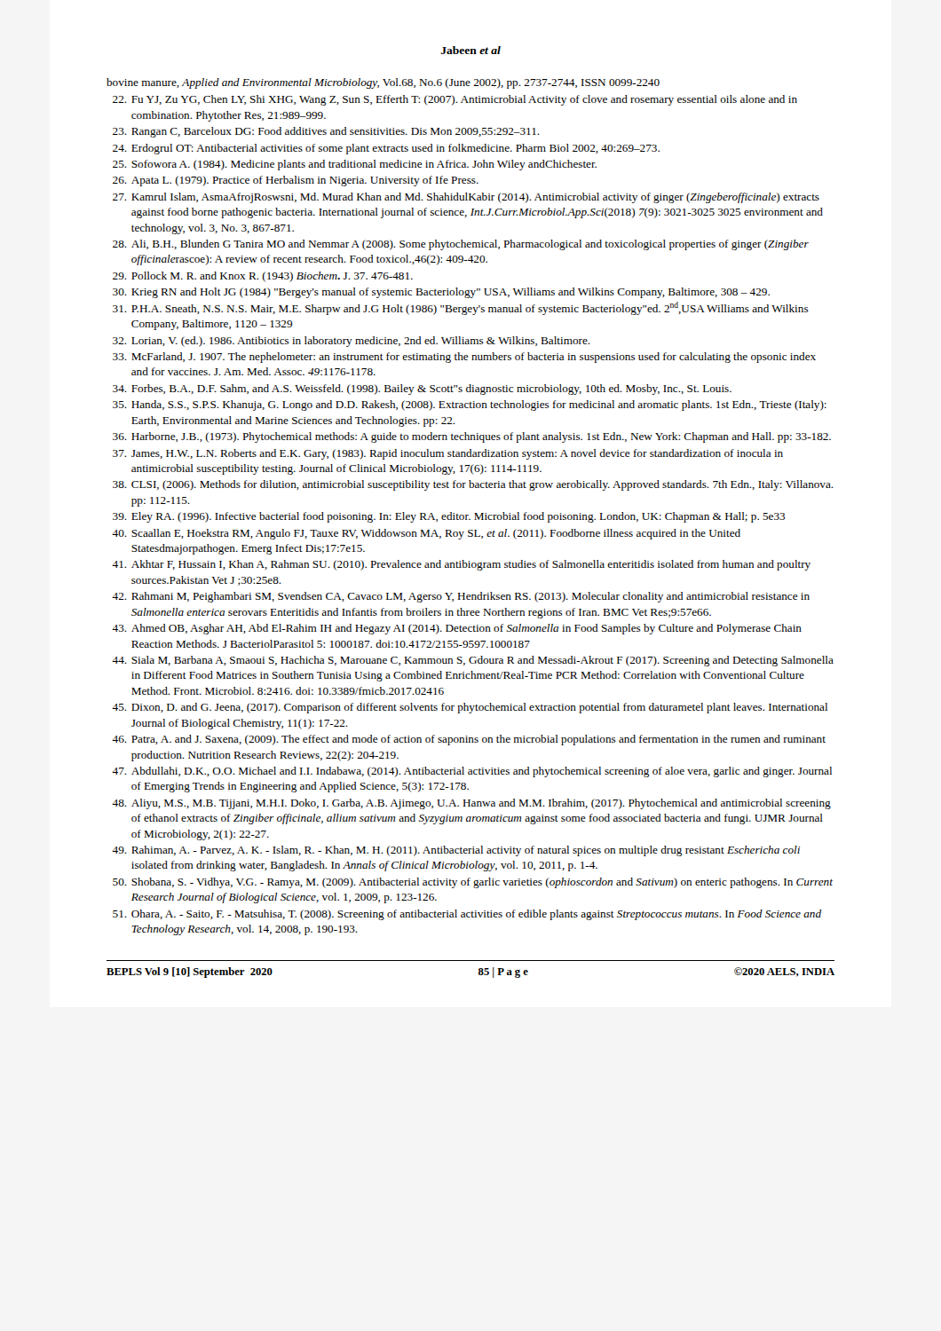Jabeen et al
bovine manure, Applied and Environmental Microbiology, Vol.68, No.6 (June 2002), pp. 2737-2744, ISSN 0099-2240
22. Fu YJ, Zu YG, Chen LY, Shi XHG, Wang Z, Sun S, Efferth T: (2007). Antimicrobial Activity of clove and rosemary essential oils alone and in combination. Phytother Res, 21:989–999.
23. Rangan C, Barceloux DG: Food additives and sensitivities. Dis Mon 2009,55:292–311.
24. Erdogrul OT: Antibacterial activities of some plant extracts used in folkmedicine. Pharm Biol 2002, 40:269–273.
25. Sofowora A. (1984). Medicine plants and traditional medicine in Africa. John Wiley andChichester.
26. Apata L. (1979). Practice of Herbalism in Nigeria. University of Ife Press.
27. Kamrul Islam, AsmaAfrojRoswsni, Md. Murad Khan and Md. ShahidulKabir (2014). Antimicrobial activity of ginger (Zingeberofficinale) extracts against food borne pathogenic bacteria. International journal of science, Int.J.Curr.Microbiol.App.Sci(2018) 7(9): 3021-3025 3025 environment and technology, vol. 3, No. 3, 867-871.
28. Ali, B.H., Blunden G Tanira MO and Nemmar A (2008). Some phytochemical, Pharmacological and toxicological properties of ginger (Zingiber officinalerascoe): A review of recent research. Food toxicol.,46(2): 409-420.
29. Pollock M. R. and Knox R. (1943) Biochem. J. 37. 476-481.
30. Krieg RN and Holt JG (1984) "Bergey's manual of systemic Bacteriology" USA, Williams and Wilkins Company, Baltimore, 308 – 429.
31. P.H.A. Sneath, N.S. N.S. Mair, M.E. Sharpw and J.G Holt (1986) "Bergey's manual of systemic Bacteriology"ed. 2nd,USA Williams and Wilkins Company, Baltimore, 1120 – 1329
32. Lorian, V. (ed.). 1986. Antibiotics in laboratory medicine, 2nd ed. Williams & Wilkins, Baltimore.
33. McFarland, J. 1907. The nephelometer: an instrument for estimating the numbers of bacteria in suspensions used for calculating the opsonic index and for vaccines. J. Am. Med. Assoc. 49:1176-1178.
34. Forbes, B.A., D.F. Sahm, and A.S. Weissfeld. (1998). Bailey & Scott"s diagnostic microbiology, 10th ed. Mosby, Inc., St. Louis.
35. Handa, S.S., S.P.S. Khanuja, G. Longo and D.D. Rakesh, (2008). Extraction technologies for medicinal and aromatic plants. 1st Edn., Trieste (Italy): Earth, Environmental and Marine Sciences and Technologies. pp: 22.
36. Harborne, J.B., (1973). Phytochemical methods: A guide to modern techniques of plant analysis. 1st Edn., New York: Chapman and Hall. pp: 33-182.
37. James, H.W., L.N. Roberts and E.K. Gary, (1983). Rapid inoculum standardization system: A novel device for standardization of inocula in antimicrobial susceptibility testing. Journal of Clinical Microbiology, 17(6): 1114-1119.
38. CLSI, (2006). Methods for dilution, antimicrobial susceptibility test for bacteria that grow aerobically. Approved standards. 7th Edn., Italy: Villanova. pp: 112-115.
39. Eley RA. (1996). Infective bacterial food poisoning. In: Eley RA, editor. Microbial food poisoning. London, UK: Chapman & Hall; p. 5e33
40. Scaallan E, Hoekstra RM, Angulo FJ, Tauxe RV, Widdowson MA, Roy SL, et al. (2011). Foodborne illness acquired in the United Statesdmajorpathogen. Emerg Infect Dis;17:7e15.
41. Akhtar F, Hussain I, Khan A, Rahman SU. (2010). Prevalence and antibiogram studies of Salmonella enteritidis isolated from human and poultry sources.Pakistan Vet J ;30:25e8.
42. Rahmani M, Peighambari SM, Svendsen CA, Cavaco LM, Agerso Y, Hendriksen RS. (2013). Molecular clonality and antimicrobial resistance in Salmonella enterica serovars Enteritidis and Infantis from broilers in three Northern regions of Iran. BMC Vet Res;9:57e66.
43. Ahmed OB, Asghar AH, Abd El-Rahim IH and Hegazy AI (2014). Detection of Salmonella in Food Samples by Culture and Polymerase Chain Reaction Methods. J BacteriolParasitol 5: 1000187. doi:10.4172/2155-9597.1000187
44. Siala M, Barbana A, Smaoui S, Hachicha S, Marouane C, Kammoun S, Gdoura R and Messadi-Akrout F (2017). Screening and Detecting Salmonella in Different Food Matrices in Southern Tunisia Using a Combined Enrichment/Real-Time PCR Method: Correlation with Conventional Culture Method. Front. Microbiol. 8:2416. doi: 10.3389/fmicb.2017.02416
45. Dixon, D. and G. Jeena, (2017). Comparison of different solvents for phytochemical extraction potential from daturametel plant leaves. International Journal of Biological Chemistry, 11(1): 17-22.
46. Patra, A. and J. Saxena, (2009). The effect and mode of action of saponins on the microbial populations and fermentation in the rumen and ruminant production. Nutrition Research Reviews, 22(2): 204-219.
47. Abdullahi, D.K., O.O. Michael and I.I. Indabawa, (2014). Antibacterial activities and phytochemical screening of aloe vera, garlic and ginger. Journal of Emerging Trends in Engineering and Applied Science, 5(3): 172-178.
48. Aliyu, M.S., M.B. Tijjani, M.H.I. Doko, I. Garba, A.B. Ajimego, U.A. Hanwa and M.M. Ibrahim, (2017). Phytochemical and antimicrobial screening of ethanol extracts of Zingiber officinale, allium sativum and Syzygium aromaticum against some food associated bacteria and fungi. UJMR Journal of Microbiology, 2(1): 22-27.
49. Rahiman, A. - Parvez, A. K. - Islam, R. - Khan, M. H. (2011). Antibacterial activity of natural spices on multiple drug resistant Eschericha coli isolated from drinking water, Bangladesh. In Annals of Clinical Microbiology, vol. 10, 2011, p. 1-4.
50. Shobana, S. - Vidhya, V.G. - Ramya, M. (2009). Antibacterial activity of garlic varieties (ophioscordon and Sativum) on enteric pathogens. In Current Research Journal of Biological Science, vol. 1, 2009, p. 123-126.
51. Ohara, A. - Saito, F. - Matsuhisa, T. (2008). Screening of antibacterial activities of edible plants against Streptococcus mutans. In Food Science and Technology Research, vol. 14, 2008, p. 190-193.
BEPLS Vol 9 [10] September 2020
85 | P a g e
©2020 AELS, INDIA